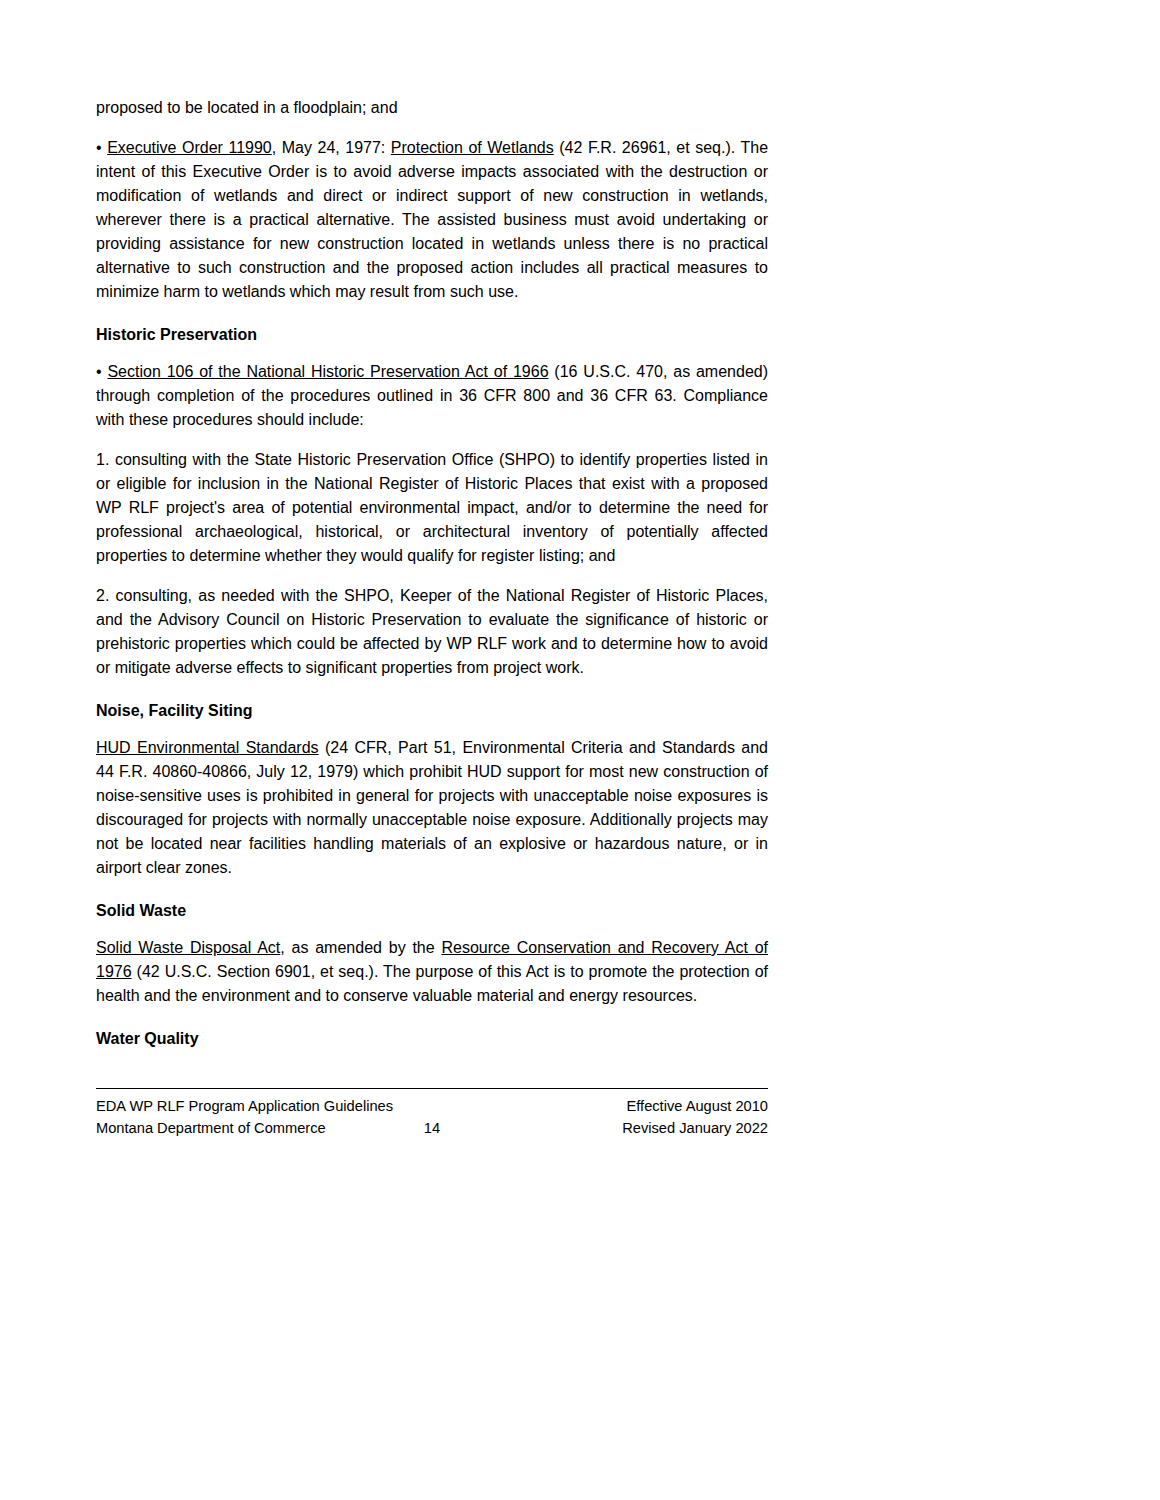proposed to be located in a floodplain; and
• Executive Order 11990, May 24, 1977: Protection of Wetlands (42 F.R. 26961, et seq.). The intent of this Executive Order is to avoid adverse impacts associated with the destruction or modification of wetlands and direct or indirect support of new construction in wetlands, wherever there is a practical alternative. The assisted business must avoid undertaking or providing assistance for new construction located in wetlands unless there is no practical alternative to such construction and the proposed action includes all practical measures to minimize harm to wetlands which may result from such use.
Historic Preservation
• Section 106 of the National Historic Preservation Act of 1966 (16 U.S.C. 470, as amended) through completion of the procedures outlined in 36 CFR 800 and 36 CFR 63. Compliance with these procedures should include:
1. consulting with the State Historic Preservation Office (SHPO) to identify properties listed in or eligible for inclusion in the National Register of Historic Places that exist with a proposed WP RLF project's area of potential environmental impact, and/or to determine the need for professional archaeological, historical, or architectural inventory of potentially affected properties to determine whether they would qualify for register listing; and
2. consulting, as needed with the SHPO, Keeper of the National Register of Historic Places, and the Advisory Council on Historic Preservation to evaluate the significance of historic or prehistoric properties which could be affected by WP RLF work and to determine how to avoid or mitigate adverse effects to significant properties from project work.
Noise, Facility Siting
HUD Environmental Standards (24 CFR, Part 51, Environmental Criteria and Standards and 44 F.R. 40860-40866, July 12, 1979) which prohibit HUD support for most new construction of noise-sensitive uses is prohibited in general for projects with unacceptable noise exposures is discouraged for projects with normally unacceptable noise exposure. Additionally projects may not be located near facilities handling materials of an explosive or hazardous nature, or in airport clear zones.
Solid Waste
Solid Waste Disposal Act, as amended by the Resource Conservation and Recovery Act of 1976 (42 U.S.C. Section 6901, et seq.). The purpose of this Act is to promote the protection of health and the environment and to conserve valuable material and energy resources.
Water Quality
| EDA WP RLF Program Application Guidelines | | Effective August 2010 |
| Montana Department of Commerce | 14 | Revised January 2022 |